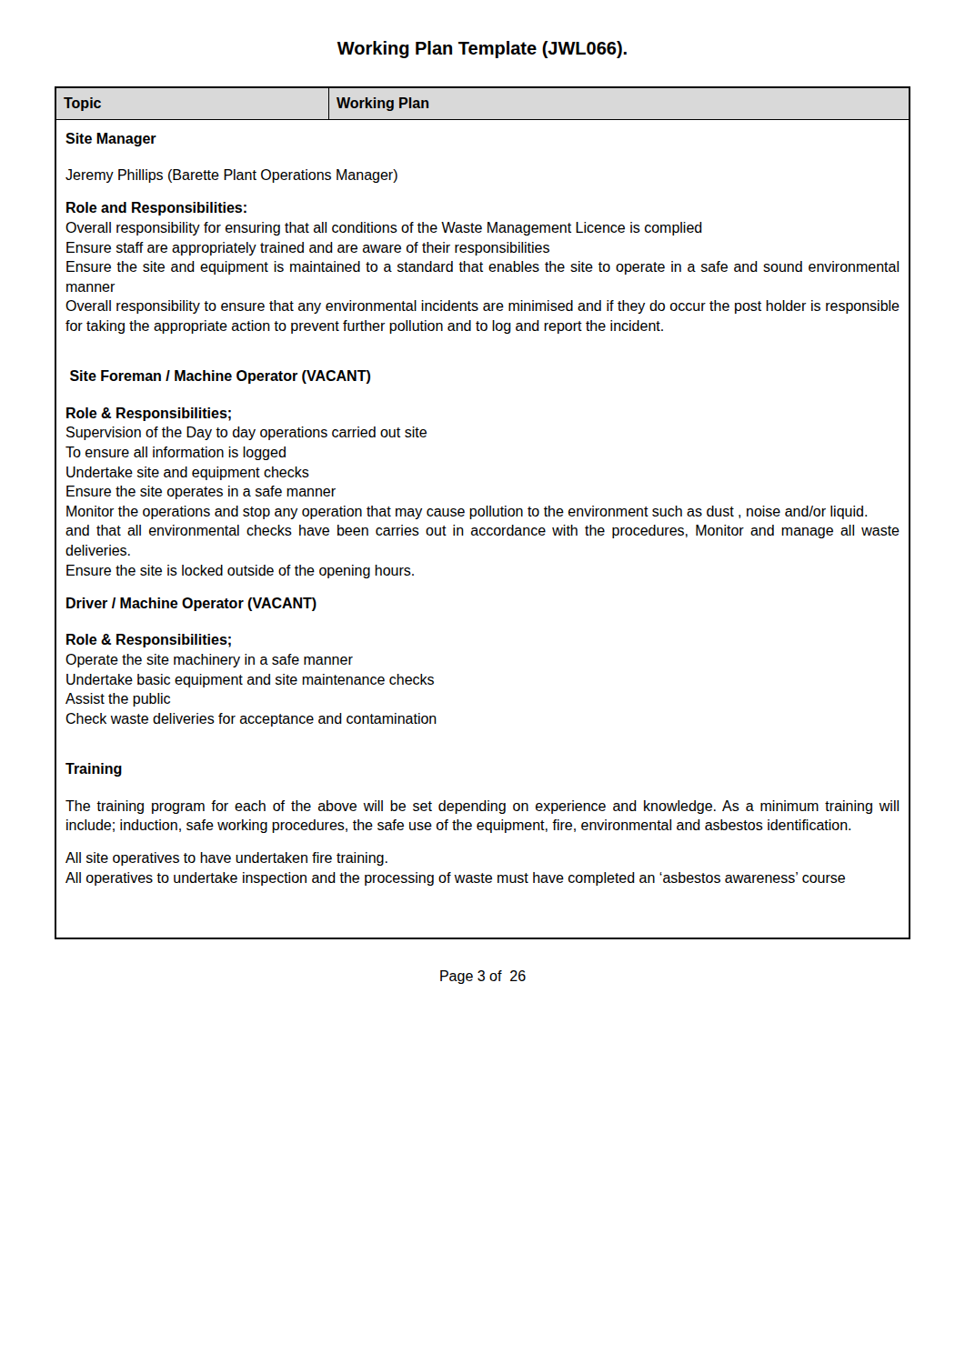Working Plan Template (JWL066).
| Topic | Working Plan |
| --- | --- |
| Site Manager Jeremy Phillips (Barette Plant Operations Manager) Role and Responsibilities: Overall responsibility for ensuring that all conditions of the Waste Management Licence is complied Ensure staff are appropriately trained and are aware of their responsibilities Ensure the site and equipment is maintained to a standard that enables the site to operate in a safe and sound environmental manner Overall responsibility to ensure that any environmental incidents are minimised and if they do occur the post holder is responsible for taking the appropriate action to prevent further pollution and to log and report the incident. Site Foreman / Machine Operator (VACANT) Role & Responsibilities; Supervision of the Day to day operations carried out site To ensure all information is logged Undertake site and equipment checks Ensure the site operates in a safe manner Monitor the operations and stop any operation that may cause pollution to the environment such as dust , noise and/or liquid. and that all environmental checks have been carries out in accordance with the procedures, Monitor and manage all waste deliveries. Ensure the site is locked outside of the opening hours. Driver / Machine Operator (VACANT) Role & Responsibilities; Operate the site machinery in a safe manner Undertake basic equipment and site maintenance checks Assist the public Check waste deliveries for acceptance and contamination Training The training program for each of the above will be set depending on experience and knowledge. As a minimum training will include; induction, safe working procedures, the safe use of the equipment, fire, environmental and asbestos identification. All site operatives to have undertaken fire training. All operatives to undertake inspection and the processing of waste must have completed an ‘asbestos awareness’ course |
Page 3 of 26